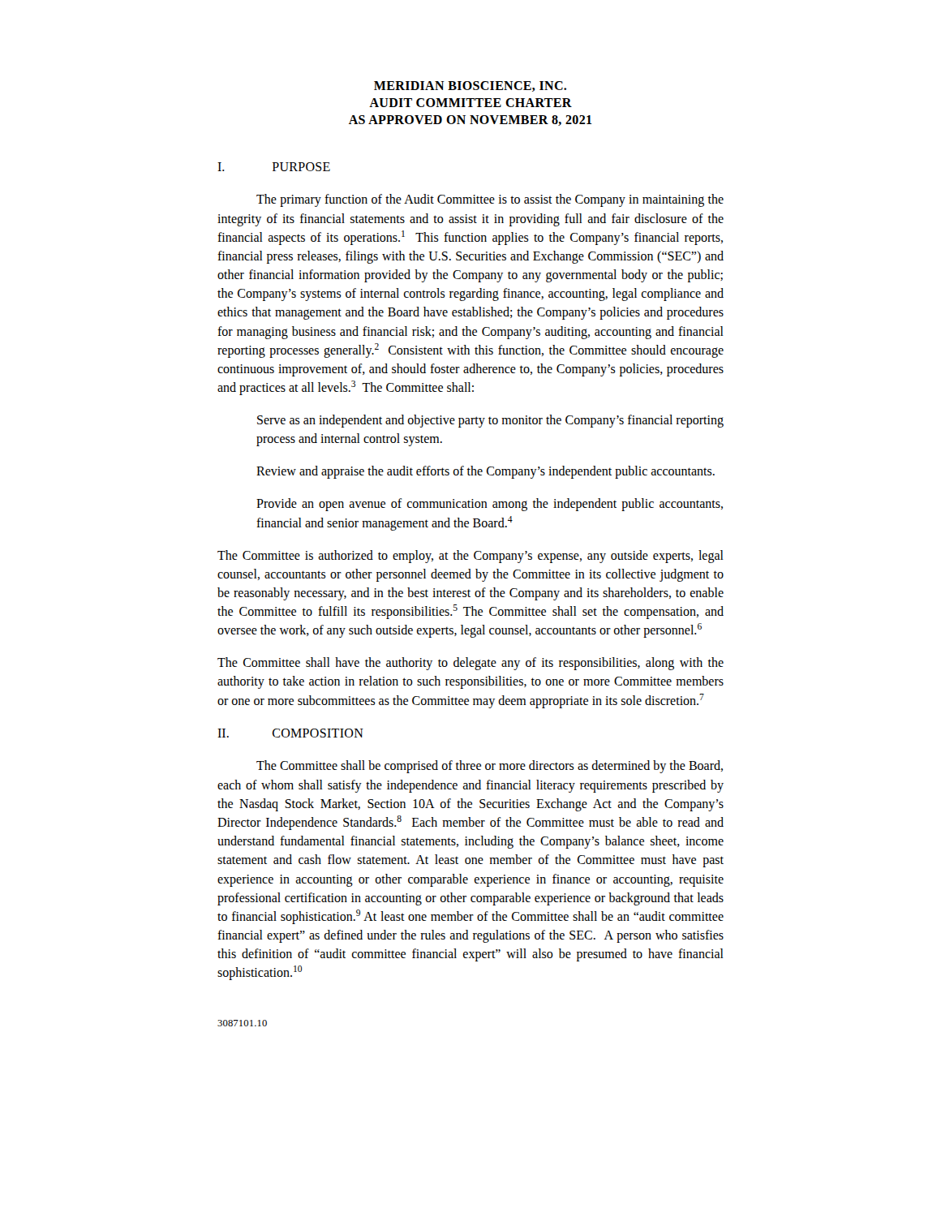MERIDIAN BIOSCIENCE, INC.
AUDIT COMMITTEE CHARTER
AS APPROVED ON NOVEMBER 8, 2021
I. PURPOSE
The primary function of the Audit Committee is to assist the Company in maintaining the integrity of its financial statements and to assist it in providing full and fair disclosure of the financial aspects of its operations.1 This function applies to the Company’s financial reports, financial press releases, filings with the U.S. Securities and Exchange Commission (“SEC”) and other financial information provided by the Company to any governmental body or the public; the Company’s systems of internal controls regarding finance, accounting, legal compliance and ethics that management and the Board have established; the Company’s policies and procedures for managing business and financial risk; and the Company’s auditing, accounting and financial reporting processes generally.2 Consistent with this function, the Committee should encourage continuous improvement of, and should foster adherence to, the Company’s policies, procedures and practices at all levels.3 The Committee shall:
Serve as an independent and objective party to monitor the Company’s financial reporting process and internal control system.
Review and appraise the audit efforts of the Company’s independent public accountants.
Provide an open avenue of communication among the independent public accountants, financial and senior management and the Board.4
The Committee is authorized to employ, at the Company’s expense, any outside experts, legal counsel, accountants or other personnel deemed by the Committee in its collective judgment to be reasonably necessary, and in the best interest of the Company and its shareholders, to enable the Committee to fulfill its responsibilities.5 The Committee shall set the compensation, and oversee the work, of any such outside experts, legal counsel, accountants or other personnel.6
The Committee shall have the authority to delegate any of its responsibilities, along with the authority to take action in relation to such responsibilities, to one or more Committee members or one or more subcommittees as the Committee may deem appropriate in its sole discretion.7
II. COMPOSITION
The Committee shall be comprised of three or more directors as determined by the Board, each of whom shall satisfy the independence and financial literacy requirements prescribed by the Nasdaq Stock Market, Section 10A of the Securities Exchange Act and the Company’s Director Independence Standards.8 Each member of the Committee must be able to read and understand fundamental financial statements, including the Company’s balance sheet, income statement and cash flow statement. At least one member of the Committee must have past experience in accounting or other comparable experience in finance or accounting, requisite professional certification in accounting or other comparable experience or background that leads to financial sophistication.9 At least one member of the Committee shall be an “audit committee financial expert” as defined under the rules and regulations of the SEC. A person who satisfies this definition of “audit committee financial expert” will also be presumed to have financial sophistication.10
3087101.10